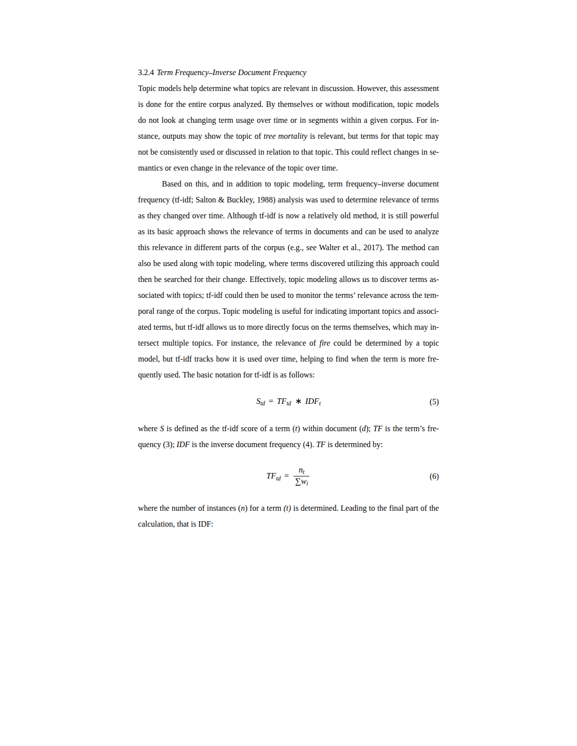3.2.4 Term Frequency–Inverse Document Frequency
Topic models help determine what topics are relevant in discussion. However, this assessment is done for the entire corpus analyzed. By themselves or without modification, topic models do not look at changing term usage over time or in segments within a given corpus. For instance, outputs may show the topic of tree mortality is relevant, but terms for that topic may not be consistently used or discussed in relation to that topic. This could reflect changes in semantics or even change in the relevance of the topic over time.
Based on this, and in addition to topic modeling, term frequency–inverse document frequency (tf-idf; Salton & Buckley, 1988) analysis was used to determine relevance of terms as they changed over time. Although tf-idf is now a relatively old method, it is still powerful as its basic approach shows the relevance of terms in documents and can be used to analyze this relevance in different parts of the corpus (e.g., see Walter et al., 2017). The method can also be used along with topic modeling, where terms discovered utilizing this approach could then be searched for their change. Effectively, topic modeling allows us to discover terms associated with topics; tf-idf could then be used to monitor the terms’ relevance across the temporal range of the corpus. Topic modeling is useful for indicating important topics and associated terms, but tf-idf allows us to more directly focus on the terms themselves, which may intersect multiple topics. For instance, the relevance of fire could be determined by a topic model, but tf-idf tracks how it is used over time, helping to find when the term is more frequently used. The basic notation for tf-idf is as follows:
Std = TFtd ∗ IDFt (5)
where S is defined as the tf-idf score of a term (t) within document (d); TF is the term’s frequency (3); IDF is the inverse document frequency (4). TF is determined by:
TFtd = nt∑wi (6)
where the number of instances (n) for a term (t) is determined. Leading to the final part of the calculation, that is IDF: